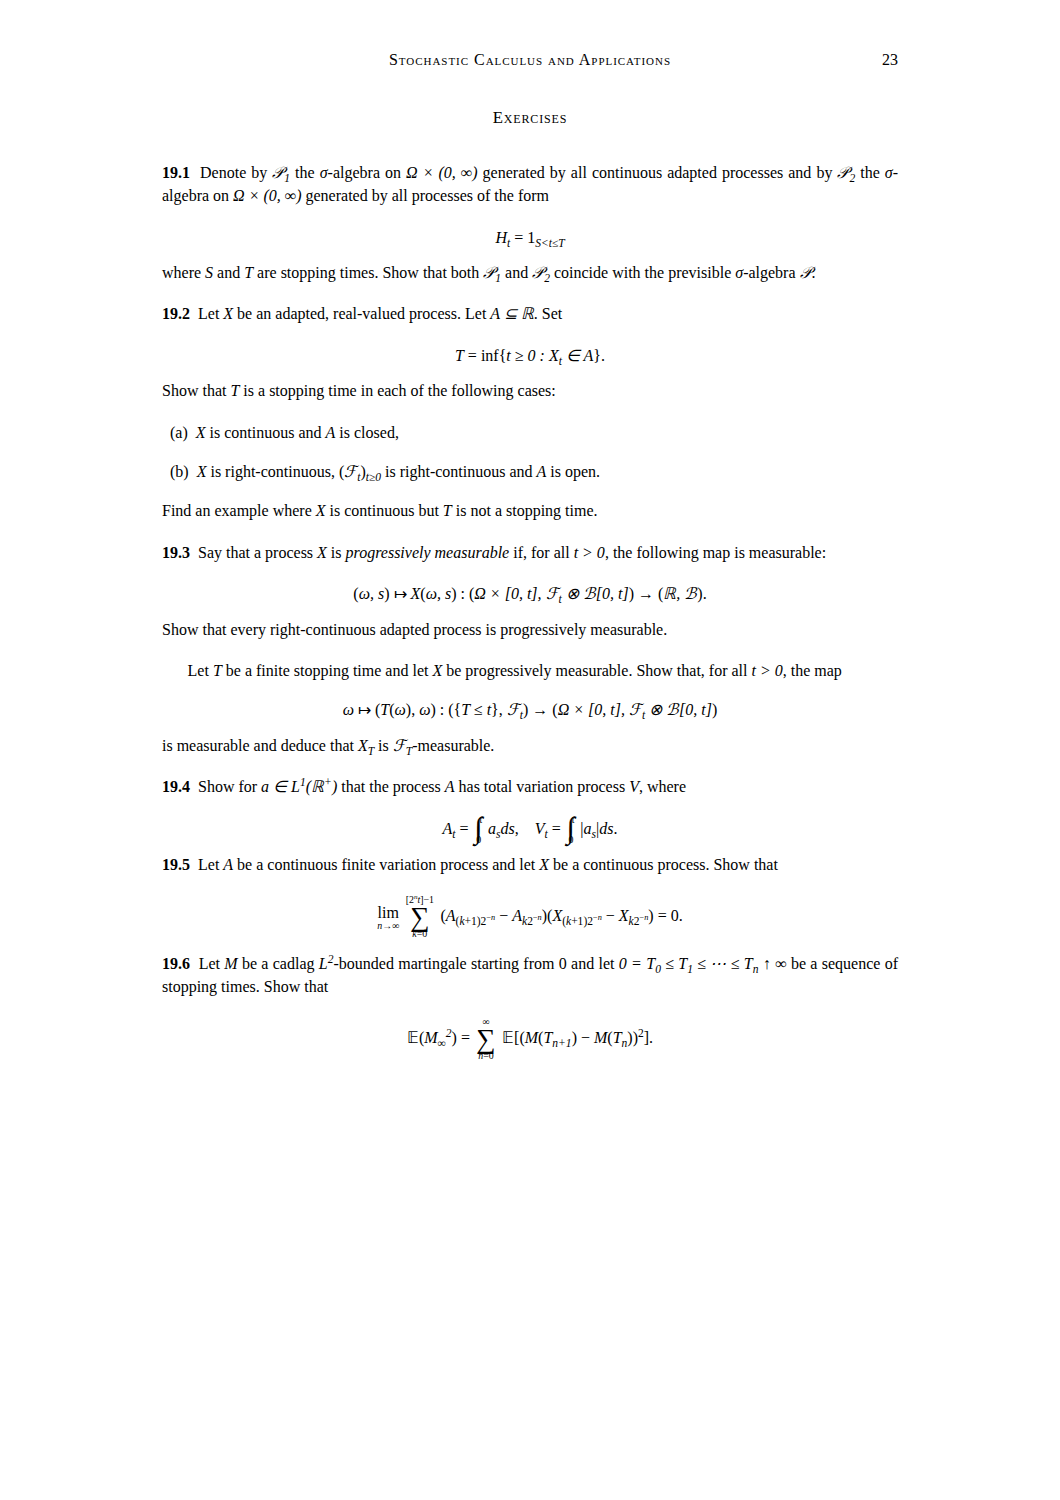Stochastic Calculus and Applications 23
Exercises
19.1 Denote by 𝒫1 the σ-algebra on Ω × (0, ∞) generated by all continuous adapted processes and by 𝒫2 the σ-algebra on Ω × (0, ∞) generated by all processes of the form
Ht = 1S<t≤T
where S and T are stopping times. Show that both 𝒫1 and 𝒫2 coincide with the previsible σ-algebra 𝒫.
19.2 Let X be an adapted, real-valued process. Let A ⊆ ℝ. Set
T = inf{t ≥ 0 : Xt ∈ A}.
Show that T is a stopping time in each of the following cases:
(a) X is continuous and A is closed,
(b) X is right-continuous, (ℱt)t≥0 is right-continuous and A is open.
Find an example where X is continuous but T is not a stopping time.
19.3 Say that a process X is progressively measurable if, for all t > 0, the following map is measurable:
(ω, s) ↦ X(ω, s) : (Ω × [0, t], ℱt ⊗ ℬ[0, t]) → (ℝ, ℬ).
Show that every right-continuous adapted process is progressively measurable.
Let T be a finite stopping time and let X be progressively measurable. Show that, for all t > 0, the map
ω ↦ (T(ω), ω) : ({T ≤ t}, ℱt) → (Ω × [0, t], ℱt ⊗ ℬ[0, t])
is measurable and deduce that XT is ℱT-measurable.
19.4 Show for a ∈ L1(ℝ+) that the process A has total variation process V, where
At = ∫t 0 asds, Vt = ∫t 0 |as|ds.
19.5 Let A be a continuous finite variation process and let X be a continuous process. Show that
lim n→∞ [2nt]−1∑k=0 (A(k+1)2−n − Ak2−n)(X(k+1)2−n − Xk2−n) = 0.
19.6 Let M be a cadlag L2-bounded martingale starting from 0 and let 0 = T0 ≤ T1 ≤ ⋯ ≤ Tn ↑ ∞ be a sequence of stopping times. Show that
𝔼(M∞2) = ∞∑n=0 𝔼[(M(Tn+1) − M(Tn))2].